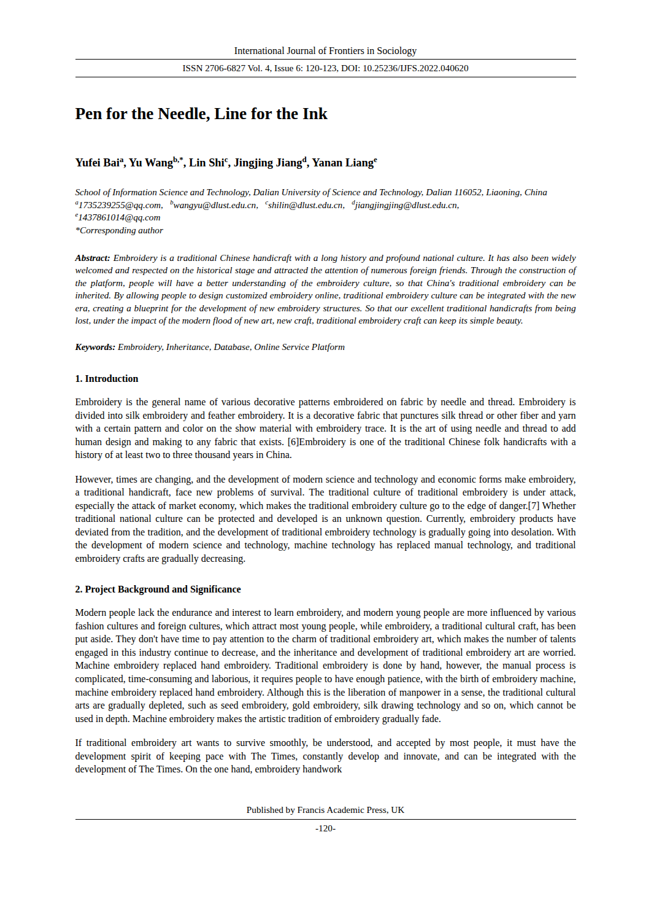International Journal of Frontiers in Sociology
ISSN 2706-6827 Vol. 4, Issue 6: 120-123, DOI: 10.25236/IJFS.2022.040620
Pen for the Needle, Line for the Ink
Yufei Baia, Yu Wangb,*, Lin Shic, Jingjing Jiangd, Yanan Liange
School of Information Science and Technology, Dalian University of Science and Technology, Dalian 116052, Liaoning, China
a1735239255@qq.com, bwangyu@dlust.edu.cn, cshilin@dlust.edu.cn, djiangjingjing@dlust.edu.cn,
e1437861014@qq.com
*Corresponding author
Abstract: Embroidery is a traditional Chinese handicraft with a long history and profound national culture. It has also been widely welcomed and respected on the historical stage and attracted the attention of numerous foreign friends. Through the construction of the platform, people will have a better understanding of the embroidery culture, so that China's traditional embroidery can be inherited. By allowing people to design customized embroidery online, traditional embroidery culture can be integrated with the new era, creating a blueprint for the development of new embroidery structures. So that our excellent traditional handicrafts from being lost, under the impact of the modern flood of new art, new craft, traditional embroidery craft can keep its simple beauty.
Keywords: Embroidery, Inheritance, Database, Online Service Platform
1. Introduction
Embroidery is the general name of various decorative patterns embroidered on fabric by needle and thread. Embroidery is divided into silk embroidery and feather embroidery. It is a decorative fabric that punctures silk thread or other fiber and yarn with a certain pattern and color on the show material with embroidery trace. It is the art of using needle and thread to add human design and making to any fabric that exists. [6]Embroidery is one of the traditional Chinese folk handicrafts with a history of at least two to three thousand years in China.
However, times are changing, and the development of modern science and technology and economic forms make embroidery, a traditional handicraft, face new problems of survival. The traditional culture of traditional embroidery is under attack, especially the attack of market economy, which makes the traditional embroidery culture go to the edge of danger.[7] Whether traditional national culture can be protected and developed is an unknown question. Currently, embroidery products have deviated from the tradition, and the development of traditional embroidery technology is gradually going into desolation. With the development of modern science and technology, machine technology has replaced manual technology, and traditional embroidery crafts are gradually decreasing.
2. Project Background and Significance
Modern people lack the endurance and interest to learn embroidery, and modern young people are more influenced by various fashion cultures and foreign cultures, which attract most young people, while embroidery, a traditional cultural craft, has been put aside. They don't have time to pay attention to the charm of traditional embroidery art, which makes the number of talents engaged in this industry continue to decrease, and the inheritance and development of traditional embroidery art are worried. Machine embroidery replaced hand embroidery. Traditional embroidery is done by hand, however, the manual process is complicated, time-consuming and laborious, it requires people to have enough patience, with the birth of embroidery machine, machine embroidery replaced hand embroidery. Although this is the liberation of manpower in a sense, the traditional cultural arts are gradually depleted, such as seed embroidery, gold embroidery, silk drawing technology and so on, which cannot be used in depth. Machine embroidery makes the artistic tradition of embroidery gradually fade.
If traditional embroidery art wants to survive smoothly, be understood, and accepted by most people, it must have the development spirit of keeping pace with The Times, constantly develop and innovate, and can be integrated with the development of The Times. On the one hand, embroidery handwork
Published by Francis Academic Press, UK
-120-